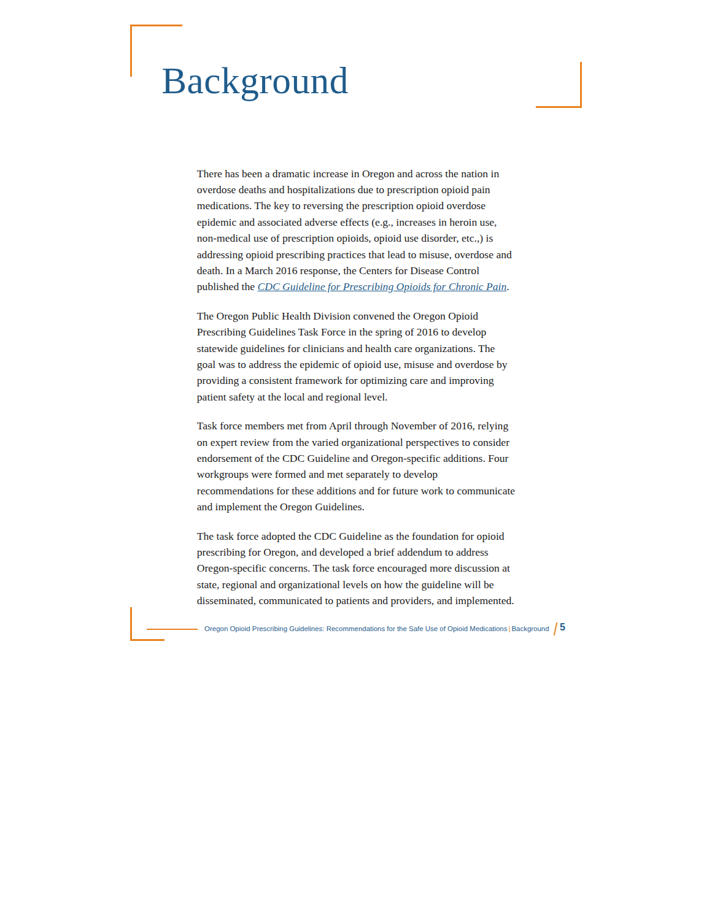Background
There has been a dramatic increase in Oregon and across the nation in overdose deaths and hospitalizations due to prescription opioid pain medications. The key to reversing the prescription opioid overdose epidemic and associated adverse effects (e.g., increases in heroin use, non-medical use of prescription opioids, opioid use disorder, etc.,) is addressing opioid prescribing practices that lead to misuse, overdose and death. In a March 2016 response, the Centers for Disease Control published the CDC Guideline for Prescribing Opioids for Chronic Pain.
The Oregon Public Health Division convened the Oregon Opioid Prescribing Guidelines Task Force in the spring of 2016 to develop statewide guidelines for clinicians and health care organizations. The goal was to address the epidemic of opioid use, misuse and overdose by providing a consistent framework for optimizing care and improving patient safety at the local and regional level.
Task force members met from April through November of 2016, relying on expert review from the varied organizational perspectives to consider endorsement of the CDC Guideline and Oregon-specific additions. Four workgroups were formed and met separately to develop recommendations for these additions and for future work to communicate and implement the Oregon Guidelines.
The task force adopted the CDC Guideline as the foundation for opioid prescribing for Oregon, and developed a brief addendum to address Oregon-specific concerns. The task force encouraged more discussion at state, regional and organizational levels on how the guideline will be disseminated, communicated to patients and providers, and implemented.
Oregon Opioid Prescribing Guidelines: Recommendations for the Safe Use of Opioid Medications|Background 5